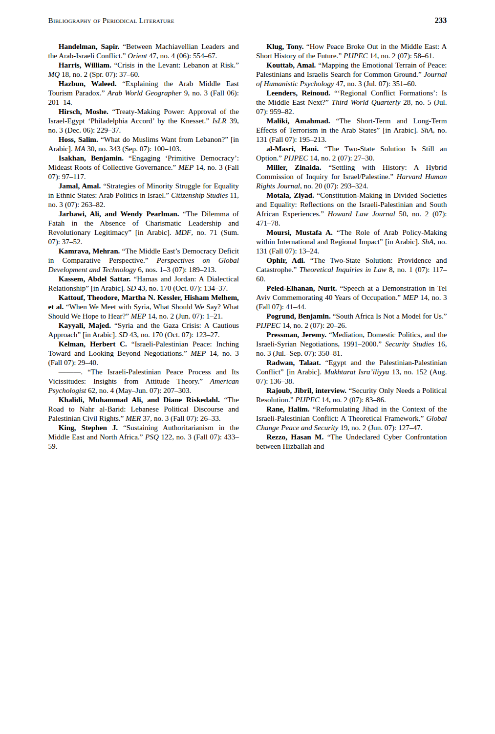Bibliography of Periodical Literature 233
Handelman, Sapir. “Between Machiavellian Leaders and the Arab-Israeli Conflict.” Orient 47, no. 4 (06): 554–67.
Harris, William. “Crisis in the Levant: Lebanon at Risk.” MQ 18, no. 2 (Spr. 07): 37–60.
Hazbun, Waleed. “Explaining the Arab Middle East Tourism Paradox.” Arab World Geographer 9, no. 3 (Fall 06): 201–14.
Hirsch, Moshe. “Treaty-Making Power: Approval of the Israel-Egypt ‘Philadelphia Accord’ by the Knesset.” IsLR 39, no. 3 (Dec. 06): 229–37.
Hoss, Salim. “What do Muslims Want from Lebanon?” [in Arabic]. MA 30, no. 343 (Sep. 07): 100–103.
Isakhan, Benjamin. “Engaging ‘Primitive Democracy’: Mideast Roots of Collective Governance.” MEP 14, no. 3 (Fall 07): 97–117.
Jamal, Amal. “Strategies of Minority Struggle for Equality in Ethnic States: Arab Politics in Israel.” Citizenship Studies 11, no. 3 (07): 263–82.
Jarbawi, Ali, and Wendy Pearlman. “The Dilemma of Fatah in the Absence of Charismatic Leadership and Revolutionary Legitimacy” [in Arabic]. MDF, no. 71 (Sum. 07): 37–52.
Kamrava, Mehran. “The Middle East’s Democracy Deficit in Comparative Perspective.” Perspectives on Global Development and Technology 6, nos. 1–3 (07): 189–213.
Kassem, Abdel Sattar. “Hamas and Jordan: A Dialectical Relationship” [in Arabic]. SD 43, no. 170 (Oct. 07): 134–37.
Kattouf, Theodore, Martha N. Kessler, Hisham Melhem, et al. “When We Meet with Syria, What Should We Say? What Should We Hope to Hear?” MEP 14, no. 2 (Jun. 07): 1–21.
Kayyali, Majed. “Syria and the Gaza Crisis: A Cautious Approach” [in Arabic]. SD 43, no. 170 (Oct. 07): 123–27.
Kelman, Herbert C. “Israeli-Palestinian Peace: Inching Toward and Looking Beyond Negotiations.” MEP 14, no. 3 (Fall 07): 29–40.
———. “The Israeli-Palestinian Peace Process and Its Vicissitudes: Insights from Attitude Theory.” American Psychologist 62, no. 4 (May–Jun. 07): 207–303.
Khalidi, Muhammad Ali, and Diane Riskedahl. “The Road to Nahr al-Barid: Lebanese Political Discourse and Palestinian Civil Rights.” MER 37, no. 3 (Fall 07): 26–33.
King, Stephen J. “Sustaining Authoritarianism in the Middle East and North Africa.” PSQ 122, no. 3 (Fall 07): 433–59.
Klug, Tony. “How Peace Broke Out in the Middle East: A Short History of the Future.” PIJPEC 14, no. 2 (07): 58–61.
Kouttab, Amal. “Mapping the Emotional Terrain of Peace: Palestinians and Israelis Search for Common Ground.” Journal of Humanistic Psychology 47, no. 3 (Jul. 07): 351–60.
Leenders, Reinoud. “‘Regional Conflict Formations’: Is the Middle East Next?” Third World Quarterly 28, no. 5 (Jul. 07): 959–82.
Maliki, Amahmad. “The Short-Term and Long-Term Effects of Terrorism in the Arab States” [in Arabic]. ShA, no. 131 (Fall 07): 195–213.
al-Masri, Hani. “The Two-State Solution Is Still an Option.” PIJPEC 14, no. 2 (07): 27–30.
Miller, Zinaida. “Settling with History: A Hybrid Commission of Inquiry for Israel/Palestine.” Harvard Human Rights Journal, no. 20 (07): 293–324.
Motala, Ziyad. “Constitution-Making in Divided Societies and Equality: Reflections on the Israeli-Palestinian and South African Experiences.” Howard Law Journal 50, no. 2 (07): 471–78.
Moursi, Mustafa A. “The Role of Arab Policy-Making within International and Regional Impact” [in Arabic]. ShA, no. 131 (Fall 07): 13–24.
Ophir, Adi. “The Two-State Solution: Providence and Catastrophe.” Theoretical Inquiries in Law 8, no. 1 (07): 117–60.
Peled-Elhanan, Nurit. “Speech at a Demonstration in Tel Aviv Commemorating 40 Years of Occupation.” MEP 14, no. 3 (Fall 07): 41–44.
Pogrund, Benjamin. “South Africa Is Not a Model for Us.” PIJPEC 14, no. 2 (07): 20–26.
Pressman, Jeremy. “Mediation, Domestic Politics, and the Israeli-Syrian Negotiations, 1991–2000.” Security Studies 16, no. 3 (Jul.–Sep. 07): 350–81.
Radwan, Talaat. “Egypt and the Palestinian-Palestinian Conflict” [in Arabic]. Mukhtarat Isra’iliyya 13, no. 152 (Aug. 07): 136–38.
Rajoub, Jibril, interview. “Security Only Needs a Political Resolution.” PIJPEC 14, no. 2 (07): 83–86.
Rane, Halim. “Reformulating Jihad in the Context of the Israeli-Palestinian Conflict: A Theoretical Framework.” Global Change Peace and Security 19, no. 2 (Jun. 07): 127–47.
Rezzo, Hasan M. “The Undeclared Cyber Confrontation between Hizballah and